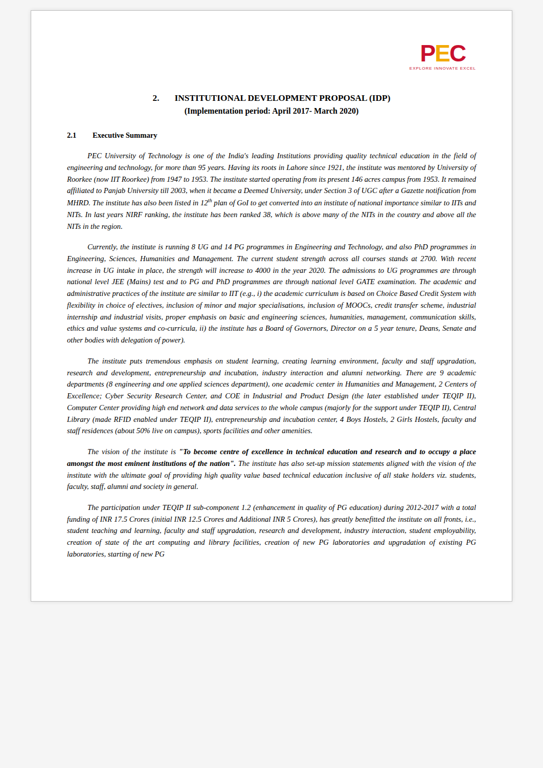PEC
EXPLORE INNOVATE EXCEL
2. INSTITUTIONAL DEVELOPMENT PROPOSAL (IDP)
(Implementation period: April 2017- March 2020)
2.1 Executive Summary
PEC University of Technology is one of the India's leading Institutions providing quality technical education in the field of engineering and technology, for more than 95 years. Having its roots in Lahore since 1921, the institute was mentored by University of Roorkee (now IIT Roorkee) from 1947 to 1953. The institute started operating from its present 146 acres campus from 1953. It remained affiliated to Panjab University till 2003, when it became a Deemed University, under Section 3 of UGC after a Gazette notification from MHRD. The institute has also been listed in 12th plan of GoI to get converted into an institute of national importance similar to IITs and NITs. In last years NIRF ranking, the institute has been ranked 38, which is above many of the NITs in the country and above all the NITs in the region.
Currently, the institute is running 8 UG and 14 PG programmes in Engineering and Technology, and also PhD programmes in Engineering, Sciences, Humanities and Management. The current student strength across all courses stands at 2700. With recent increase in UG intake in place, the strength will increase to 4000 in the year 2020. The admissions to UG programmes are through national level JEE (Mains) test and to PG and PhD programmes are through national level GATE examination. The academic and administrative practices of the institute are similar to IIT (e.g., i) the academic curriculum is based on Choice Based Credit System with flexibility in choice of electives, inclusion of minor and major specialisations, inclusion of MOOCs, credit transfer scheme, industrial internship and industrial visits, proper emphasis on basic and engineering sciences, humanities, management, communication skills, ethics and value systems and co-curricula, ii) the institute has a Board of Governors, Director on a 5 year tenure, Deans, Senate and other bodies with delegation of power).
The institute puts tremendous emphasis on student learning, creating learning environment, faculty and staff upgradation, research and development, entrepreneurship and incubation, industry interaction and alumni networking. There are 9 academic departments (8 engineering and one applied sciences department), one academic center in Humanities and Management, 2 Centers of Excellence; Cyber Security Research Center, and COE in Industrial and Product Design (the later established under TEQIP II), Computer Center providing high end network and data services to the whole campus (majorly for the support under TEQIP II), Central Library (made RFID enabled under TEQIP II), entrepreneurship and incubation center, 4 Boys Hostels, 2 Girls Hostels, faculty and staff residences (about 50% live on campus), sports facilities and other amenities.
The vision of the institute is "To become centre of excellence in technical education and research and to occupy a place amongst the most eminent institutions of the nation". The institute has also set-up mission statements aligned with the vision of the institute with the ultimate goal of providing high quality value based technical education inclusive of all stake holders viz. students, faculty, staff, alumni and society in general.
The participation under TEQIP II sub-component 1.2 (enhancement in quality of PG education) during 2012-2017 with a total funding of INR 17.5 Crores (initial INR 12.5 Crores and Additional INR 5 Crores), has greatly benefitted the institute on all fronts, i.e., student teaching and learning, faculty and staff upgradation, research and development, industry interaction, student employability, creation of state of the art computing and library facilities, creation of new PG laboratories and upgradation of existing PG laboratories, starting of new PG